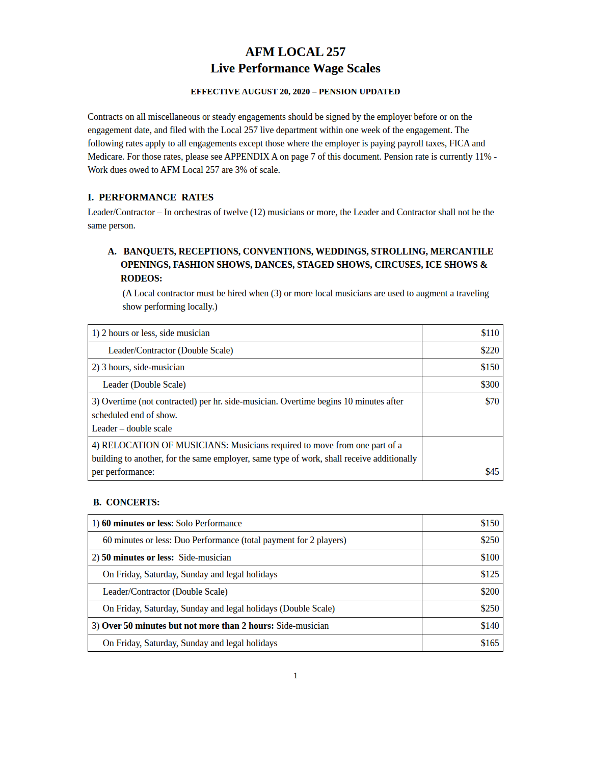AFM LOCAL 257
Live Performance Wage Scales
EFFECTIVE AUGUST 20, 2020 – PENSION UPDATED
Contracts on all miscellaneous or steady engagements should be signed by the employer before or on the engagement date, and filed with the Local 257 live department within one week of the engagement. The following rates apply to all engagements except those where the employer is paying payroll taxes, FICA and Medicare. For those rates, please see APPENDIX A on page 7 of this document. Pension rate is currently 11% - Work dues owed to AFM Local 257 are 3% of scale.
I. PERFORMANCE RATES
Leader/Contractor – In orchestras of twelve (12) musicians or more, the Leader and Contractor shall not be the same person.
A. BANQUETS, RECEPTIONS, CONVENTIONS, WEDDINGS, STROLLING, MERCANTILE OPENINGS, FASHION SHOWS, DANCES, STAGED SHOWS, CIRCUSES, ICE SHOWS & RODEOS:
(A Local contractor must be hired when (3) or more local musicians are used to augment a traveling show performing locally.)
| 1) 2 hours or less, side musician | $110 |
| Leader/Contractor (Double Scale) | $220 |
| 2) 3 hours, side-musician | $150 |
| Leader (Double Scale) | $300 |
| 3) Overtime (not contracted) per hr. side-musician. Overtime begins 10 minutes after scheduled end of show. Leader – double scale | $70 |
| 4) RELOCATION OF MUSICIANS: Musicians required to move from one part of a building to another, for the same employer, same type of work, shall receive additionally per performance: | $45 |
B. CONCERTS:
| 1) 60 minutes or less : Solo Performance | $150 |
| 60 minutes or less: Duo Performance (total payment for 2 players) | $250 |
| 2) 50 minutes or less: Side-musician | $100 |
| On Friday, Saturday, Sunday and legal holidays | $125 |
| Leader/Contractor (Double Scale) | $200 |
| On Friday, Saturday, Sunday and legal holidays (Double Scale) | $250 |
| 3) Over 50 minutes but not more than 2 hours: Side-musician | $140 |
| On Friday, Saturday, Sunday and legal holidays | $165 |
1